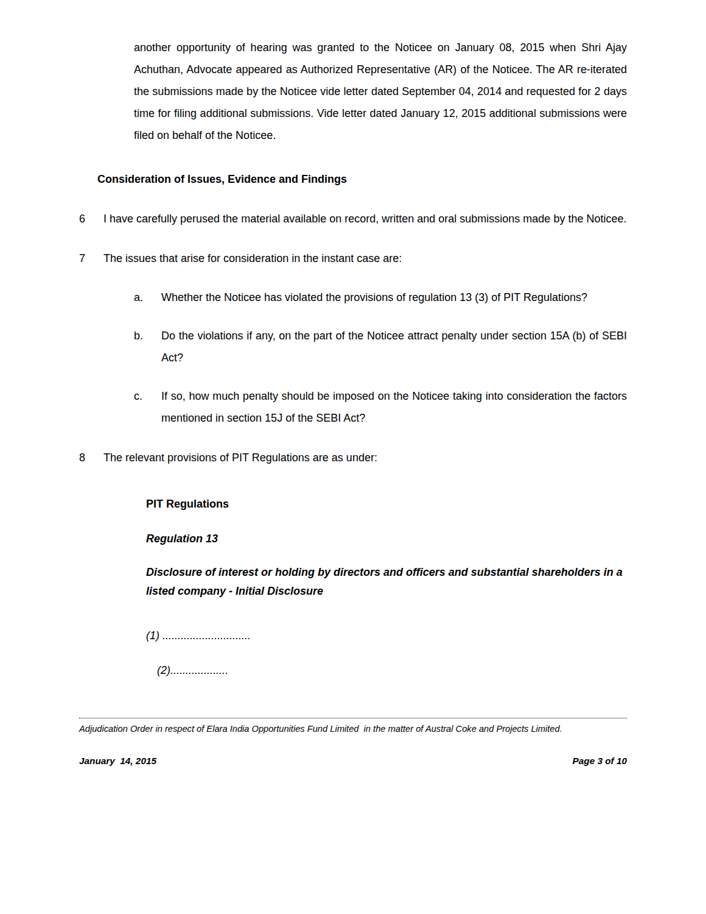another opportunity of hearing was granted to the Noticee on January 08, 2015 when Shri Ajay Achuthan, Advocate appeared as Authorized Representative (AR) of the Noticee. The AR re-iterated the submissions made by the Noticee vide letter dated September 04, 2014 and requested for 2 days time for filing additional submissions. Vide letter dated January 12, 2015 additional submissions were filed on behalf of the Noticee.
Consideration of Issues, Evidence and Findings
6
I have carefully perused the material available on record, written and oral submissions made by the Noticee.
7
The issues that arise for consideration in the instant case are:
a.
Whether the Noticee has violated the provisions of regulation 13 (3) of PIT Regulations?
b.
Do the violations if any, on the part of the Noticee attract penalty under section 15A (b) of SEBI Act?
c.
If so, how much penalty should be imposed on the Noticee taking into consideration the factors mentioned in section 15J of the SEBI Act?
8
The relevant provisions of PIT Regulations are as under:
PIT Regulations
Regulation 13
Disclosure of interest or holding by directors and officers and substantial shareholders in a listed company - Initial Disclosure
(1) .............................
(2)...................
Adjudication Order in respect of Elara India Opportunities Fund Limited in the matter of Austral Coke and Projects Limited.
January 14, 2015 Page 3 of 10